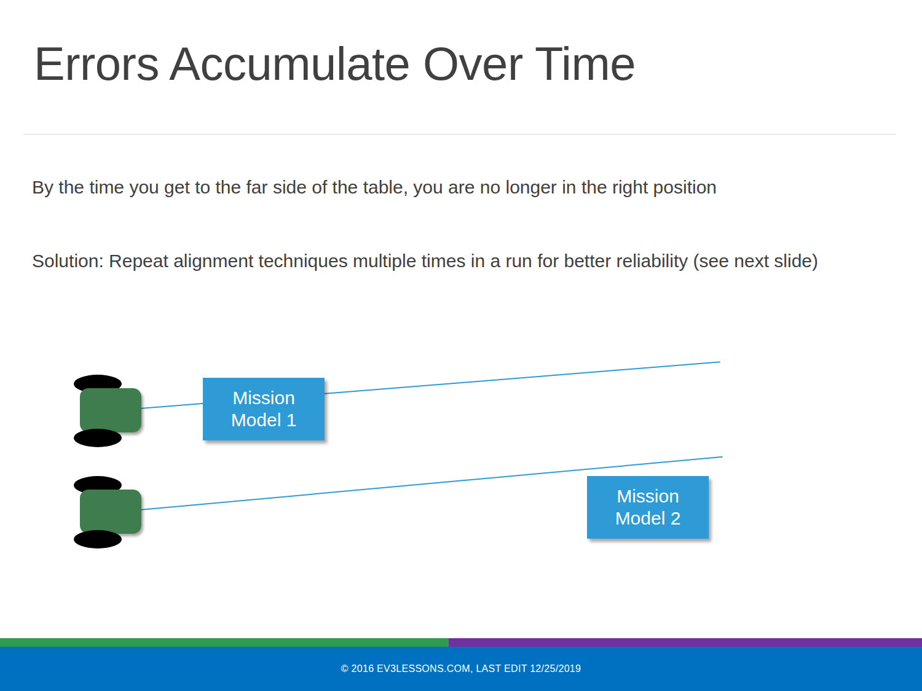Errors Accumulate Over Time
By the time you get to the far side of the table, you are no longer in the right position
Solution: Repeat alignment techniques multiple times in a run for better reliability (see next slide)
Mission
Model 1
Mission
Model 2
© 2016 EV3LESSONS.COM, LAST EDIT 12/25/2019